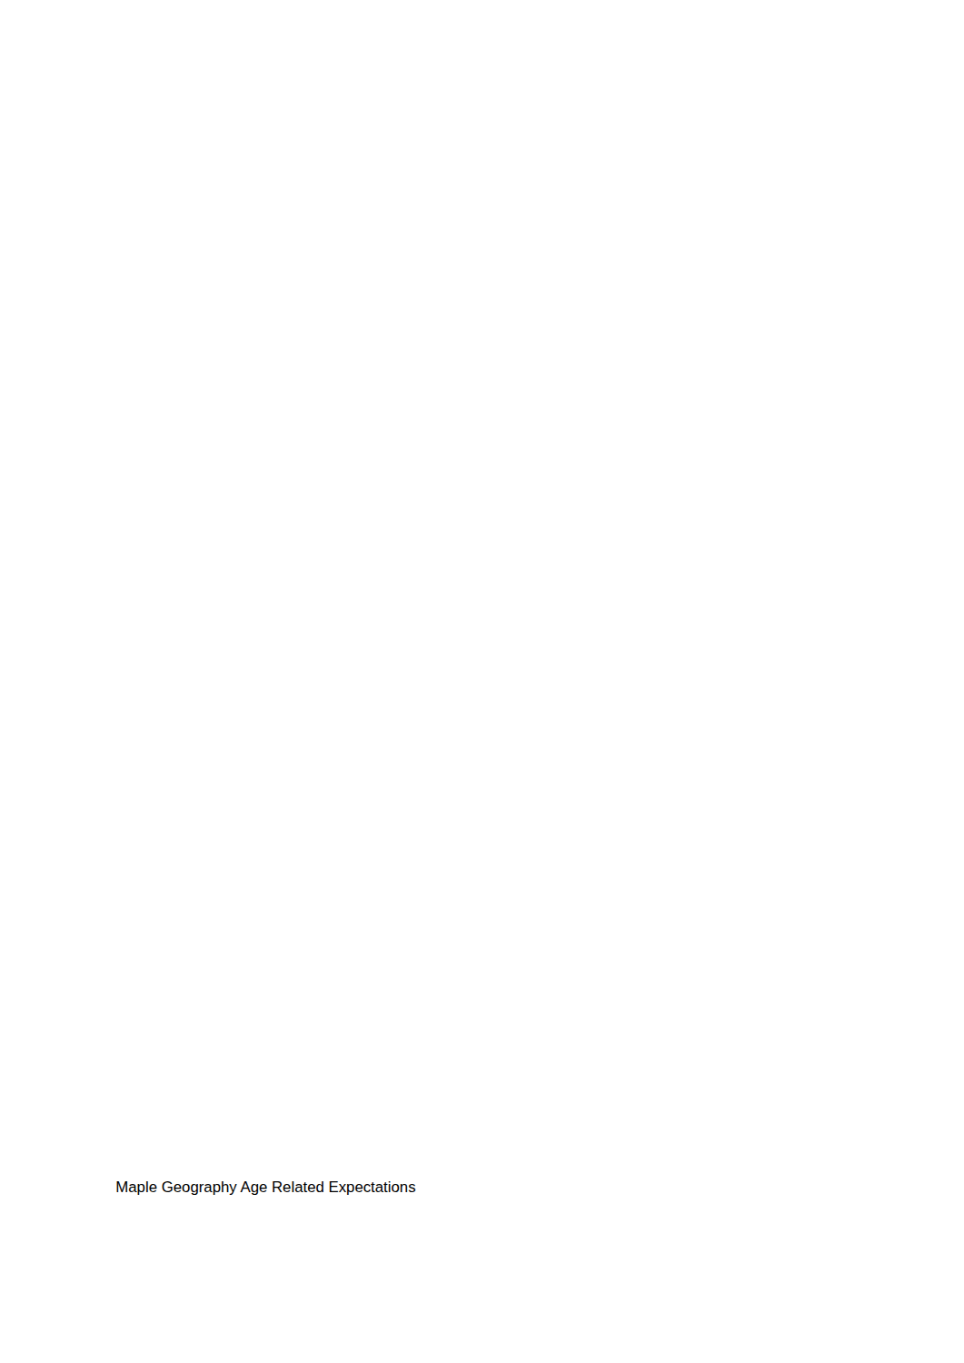Maple Geography Age Related Expectations